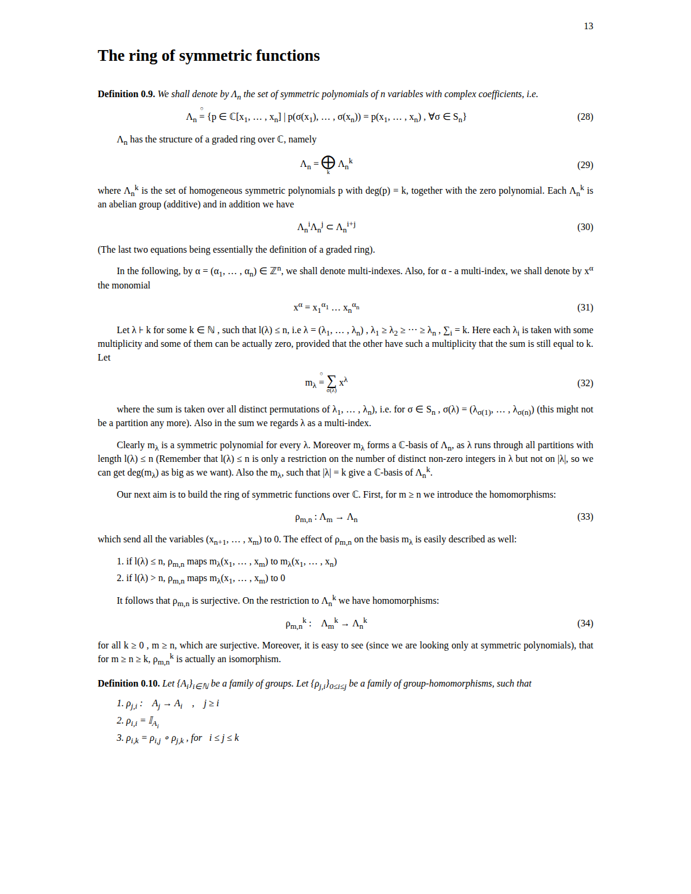13
The ring of symmetric functions
Definition 0.9. We shall denote by Λn the set of symmetric polynomials of n variables with complex coefficients, i.e.
Λn ○= {p ∈ ℂ[x1, … , xn] | p(σ(x1), … , σ(xn)) = p(x1, … , xn) , ∀σ ∈ Sn}
(28)
Λn has the structure of a graded ring over ℂ, namely
Λn = ⨁k Λnk
(29)
where Λnk is the set of homogeneous symmetric polynomials p with deg(p) = k, together with the zero polynomial. Each Λnk is an abelian group (additive) and in addition we have
ΛniΛnj ⊂ Λni+j
(30)
(The last two equations being essentially the definition of a graded ring).
In the following, by α = (α1, … , αn) ∈ ℤn, we shall denote multi-indexes. Also, for α - a multi-index, we shall denote by xα the monomial
xα = x1α1 … xnαn
(31)
Let λ ⊦ k for some k ∈ ℕ , such that l(λ) ≤ n, i.e λ = (λ1, … , λn) , λ1 ≥ λ2 ≥ ··· ≥ λn , ∑i = k. Here each λi is taken with some multiplicity and some of them can be actually zero, provided that the other have such a multiplicity that the sum is still equal to k. Let
mλ ○= ∑σ(λ) xλ
(32)
where the sum is taken over all distinct permutations of λ1, … , λn), i.e. for σ ∈ Sn , σ(λ) = (λσ(1), … , λσ(n)) (this might not be a partition any more). Also in the sum we regards λ as a multi-index.
Clearly mλ is a symmetric polynomial for every λ. Moreover mλ forms a ℂ-basis of Λn, as λ runs through all partitions with length l(λ) ≤ n (Remember that l(λ) ≤ n is only a restriction on the number of distinct non-zero integers in λ but not on |λ|, so we can get deg(mλ) as big as we want). Also the mλ, such that |λ| = k give a ℂ-basis of Λnk.
Our next aim is to build the ring of symmetric functions over ℂ. First, for m ≥ n we introduce the homomorphisms:
ρm,n : Λm → Λn
(33)
which send all the variables (xn+1, … , xm) to 0. The effect of ρm,n on the basis mλ is easily described as well:
if l(λ) ≤ n, ρm,n maps mλ(x1, … , xm) to mλ(x1, … , xn)
if l(λ) > n, ρm,n maps mλ(x1, … , xm) to 0
It follows that ρm,n is surjective. On the restriction to Λnk we have homomorphisms:
ρm,nk : Λmk → Λnk
(34)
for all k ≥ 0 , m ≥ n, which are surjective. Moreover, it is easy to see (since we are looking only at symmetric polynomials), that for m ≥ n ≥ k, ρm,nk is actually an isomorphism.
Definition 0.10. Let {Ai}i∈ℕ be a family of groups. Let {ρj,i}0≤i≤j be a family of group-homomorphisms, such that
ρj,i : Aj → Ai , j ≥ i
ρi,i = 𝕀Ai
ρi,k = ρi,j ∘ ρj,k , for i ≤ j ≤ k